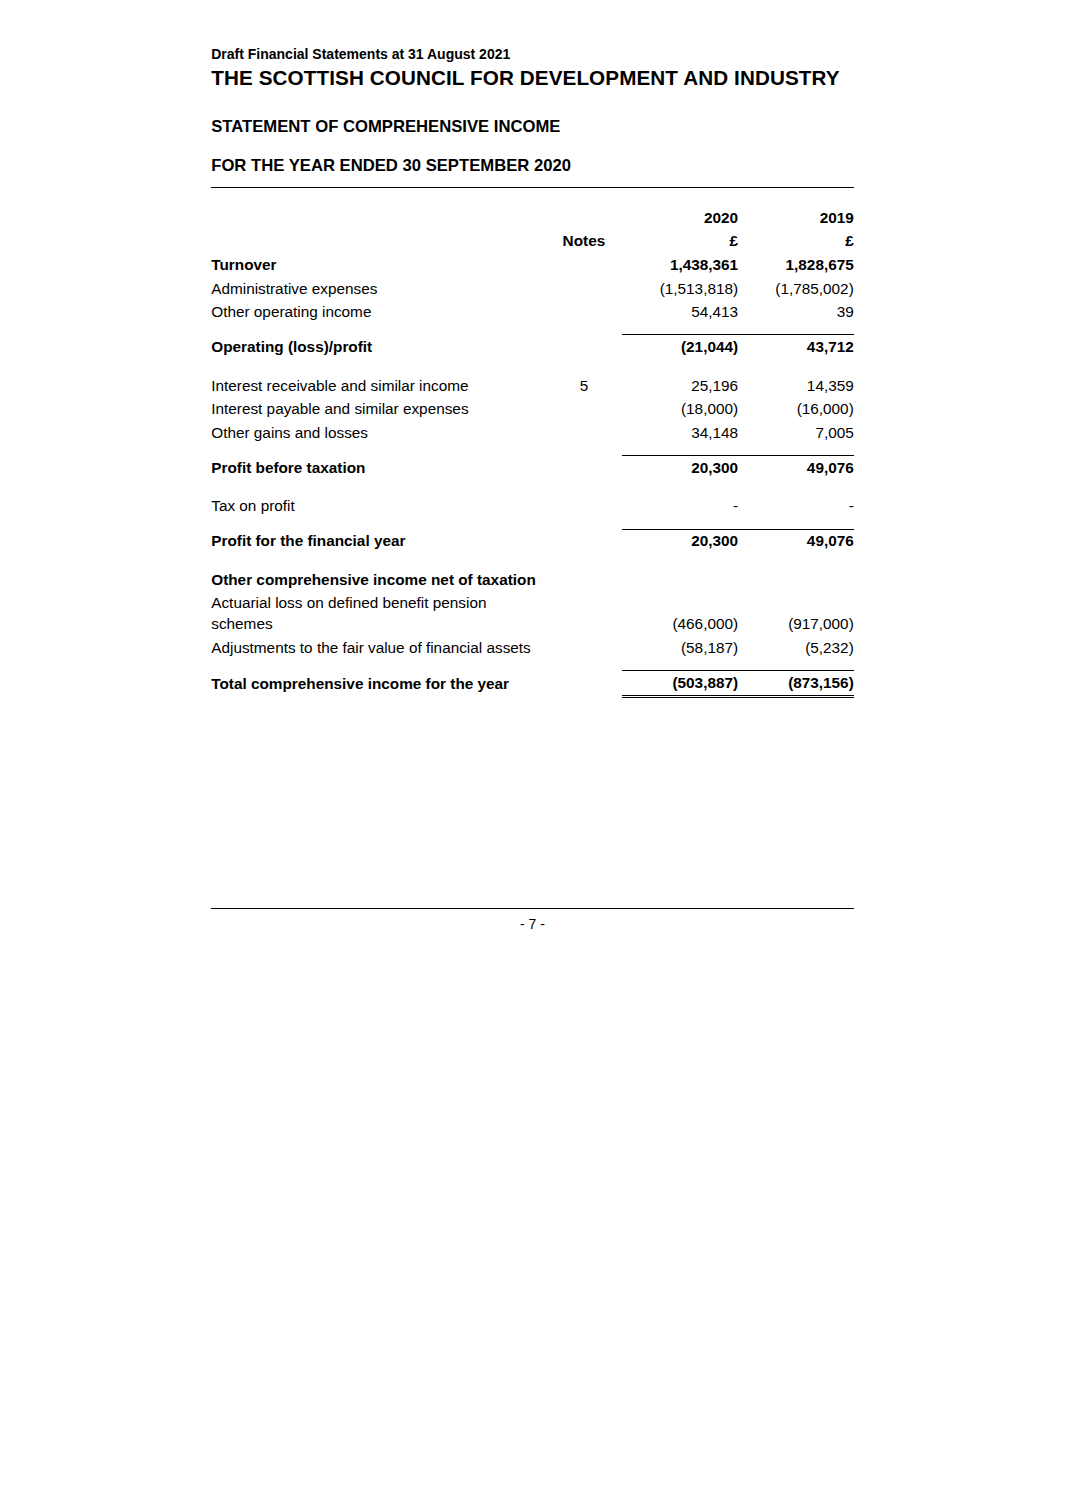Draft Financial Statements at 31 August 2021
THE SCOTTISH COUNCIL FOR DEVELOPMENT AND INDUSTRY
STATEMENT OF COMPREHENSIVE INCOME
FOR THE YEAR ENDED 30 SEPTEMBER 2020
| | | 2020 | 2019 |
| --- | --- | --- | --- |
| | Notes | £ | £ |
| Turnover | | 1,438,361 | 1,828,675 |
| Administrative expenses | | (1,513,818) | (1,785,002) |
| Other operating income | | 54,413 | 39 |
| Operating (loss)/profit | | (21,044) | 43,712 |
| Interest receivable and similar income | 5 | 25,196 | 14,359 |
| Interest payable and similar expenses | | (18,000) | (16,000) |
| Other gains and losses | | 34,148 | 7,005 |
| Profit before taxation | | 20,300 | 49,076 |
| Tax on profit | | - | - |
| Profit for the financial year | | 20,300 | 49,076 |
| Other comprehensive income net of taxation | | | |
| Actuarial loss on defined benefit pension schemes | | (466,000) | (917,000) |
| Adjustments to the fair value of financial assets | | (58,187) | (5,232) |
| Total comprehensive income for the year | | (503,887) | (873,156) |
- 7 -